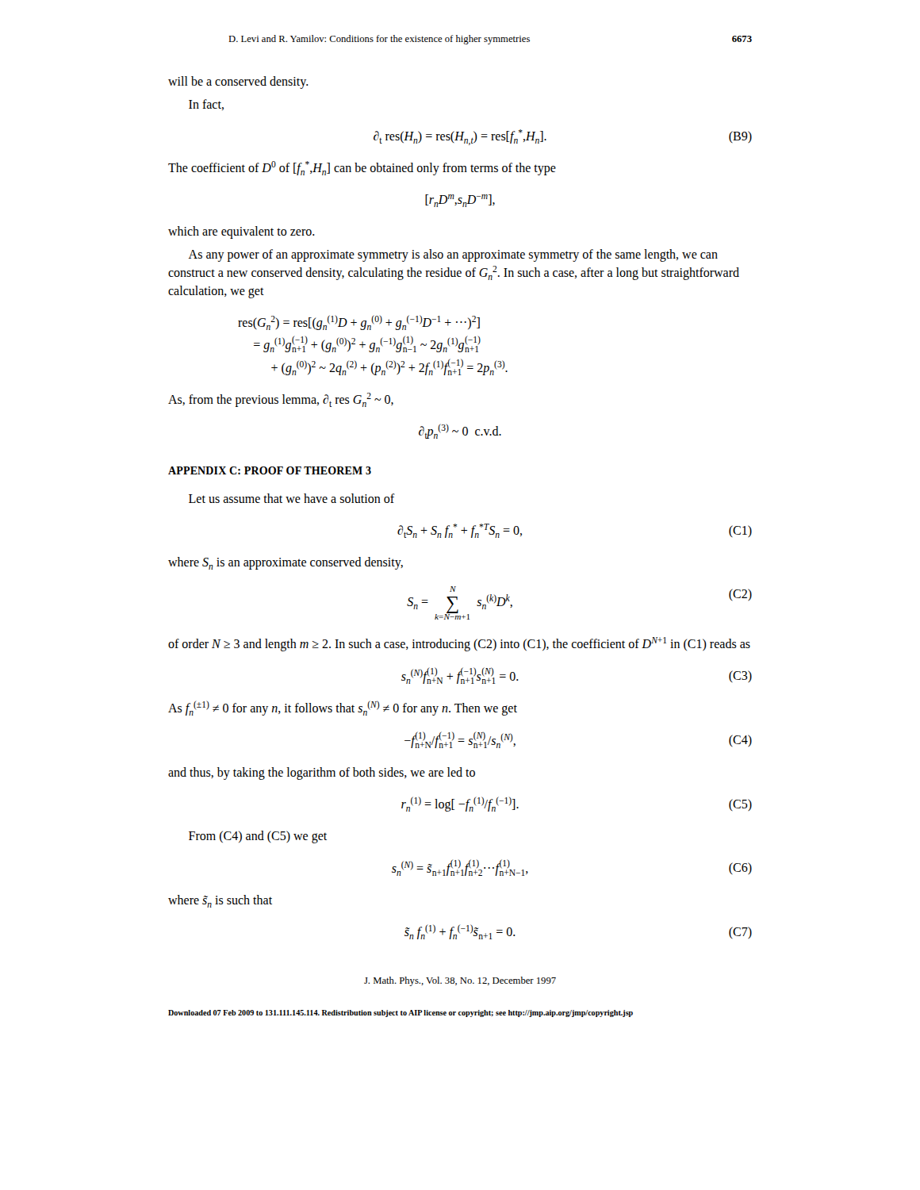D. Levi and R. Yamilov: Conditions for the existence of higher symmetries 6673
will be a conserved density.
In fact,
∂t res(Hn) = res(Hn,t) = res[fn*,Hn]. (B9)
The coefficient of D0 of [fn*,Hn] can be obtained only from terms of the type
[rnDm,snD−m],
which are equivalent to zero.
As any power of an approximate symmetry is also an approximate symmetry of the same length, we can construct a new conserved density, calculating the residue of Gn2. In such a case, after a long but straightforward calculation, we get
res(Gn2) = res[(gn(1)D + gn(0) + gn(−1)D−1 + ···)2]
= gn(1)g(−1)n+1 + (gn(0))2 + gn(−1)g(1)n−1 ~ 2gn(1)g(−1)n+1
+ (gn(0))2 ~ 2qn(2) + (pn(2))2 + 2fn(1)f(−1)n+1 = 2pn(3).
As, from the previous lemma, ∂t res Gn2 ~ 0,
∂tpn(3) ~ 0 c.v.d.
Appendix C: Proof of Theorem 3
Let us assume that we have a solution of
∂tSn + Sn fn* + fn*TSn = 0, (C1)
where Sn is an approximate conserved density,
Sn = N ∑ k=N−m+1 sn(k)Dk, (C2)
of order N ≥ 3 and length m ≥ 2. In such a case, introducing (C2) into (C1), the coefficient of DN+1 in (C1) reads as
sn(N)f(1)n+N + f(−1)n+1 s(N)n+1 = 0. (C3)
As fn(±1) ≠ 0 for any n, it follows that sn(N) ≠ 0 for any n. Then we get
−f(1)n+N/f(−1)n+1 = s(N)n+1/sn(N), (C4)
and thus, by taking the logarithm of both sides, we are led to
rn(1) = log[ −fn(1)/fn(−1)]. (C5)
From (C4) and (C5) we get
sn(N) = s̃n+1 f(1)n+1 f(1)n+2···f(1)n+N−1, (C6)
where s̃n is such that
s̃n fn(1) + fn(−1)s̃n+1 = 0. (C7)
J. Math. Phys., Vol. 38, No. 12, December 1997
Downloaded 07 Feb 2009 to 131.111.145.114. Redistribution subject to AIP license or copyright; see http://jmp.aip.org/jmp/copyright.jsp